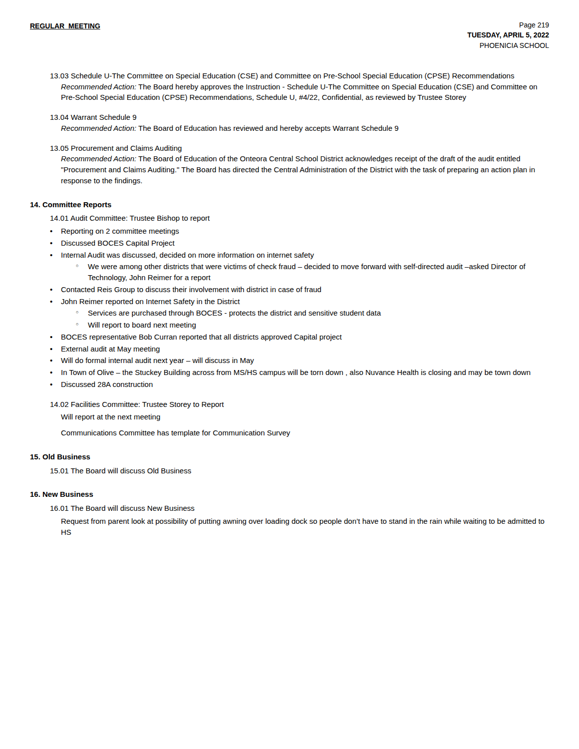REGULAR MEETING
Page 219 TUESDAY, APRIL 5, 2022 PHOENICIA SCHOOL
13.03 Schedule U-The Committee on Special Education (CSE) and Committee on Pre-School Special Education (CPSE) Recommendations
Recommended Action: The Board hereby approves the Instruction - Schedule U-The Committee on Special Education (CSE) and Committee on Pre-School Special Education (CPSE) Recommendations, Schedule U, #4/22, Confidential, as reviewed by Trustee Storey
13.04 Warrant Schedule 9
Recommended Action: The Board of Education has reviewed and hereby accepts Warrant Schedule 9
13.05 Procurement and Claims Auditing
Recommended Action: The Board of Education of the Onteora Central School District acknowledges receipt of the draft of the audit entitled "Procurement and Claims Auditing." The Board has directed the Central Administration of the District with the task of preparing an action plan in response to the findings.
14. Committee Reports
14.01 Audit Committee: Trustee Bishop to report
Reporting on 2 committee meetings
Discussed BOCES Capital Project
Internal Audit was discussed, decided on more information on internet safety
We were among other districts that were victims of check fraud – decided to move forward with self-directed audit –asked Director of Technology, John Reimer for a report
Contacted Reis Group to discuss their involvement with district in case of fraud
John Reimer reported on Internet Safety in the District
Services are purchased through BOCES - protects the district and sensitive student data
Will report to board next meeting
BOCES representative Bob Curran reported that all districts approved Capital project
External audit at May meeting
Will do formal internal audit next year – will discuss in May
In Town of Olive – the Stuckey Building across from MS/HS campus will be torn down , also Nuvance Health is closing and may be town down
Discussed 28A construction
14.02 Facilities Committee: Trustee Storey to Report
Will report at the next meeting
Communications Committee has template for Communication Survey
15. Old Business
15.01 The Board will discuss Old Business
16. New Business
16.01 The Board will discuss New Business
Request from parent look at possibility of putting awning over loading dock so people don’t have to stand in the rain while waiting to be admitted to HS